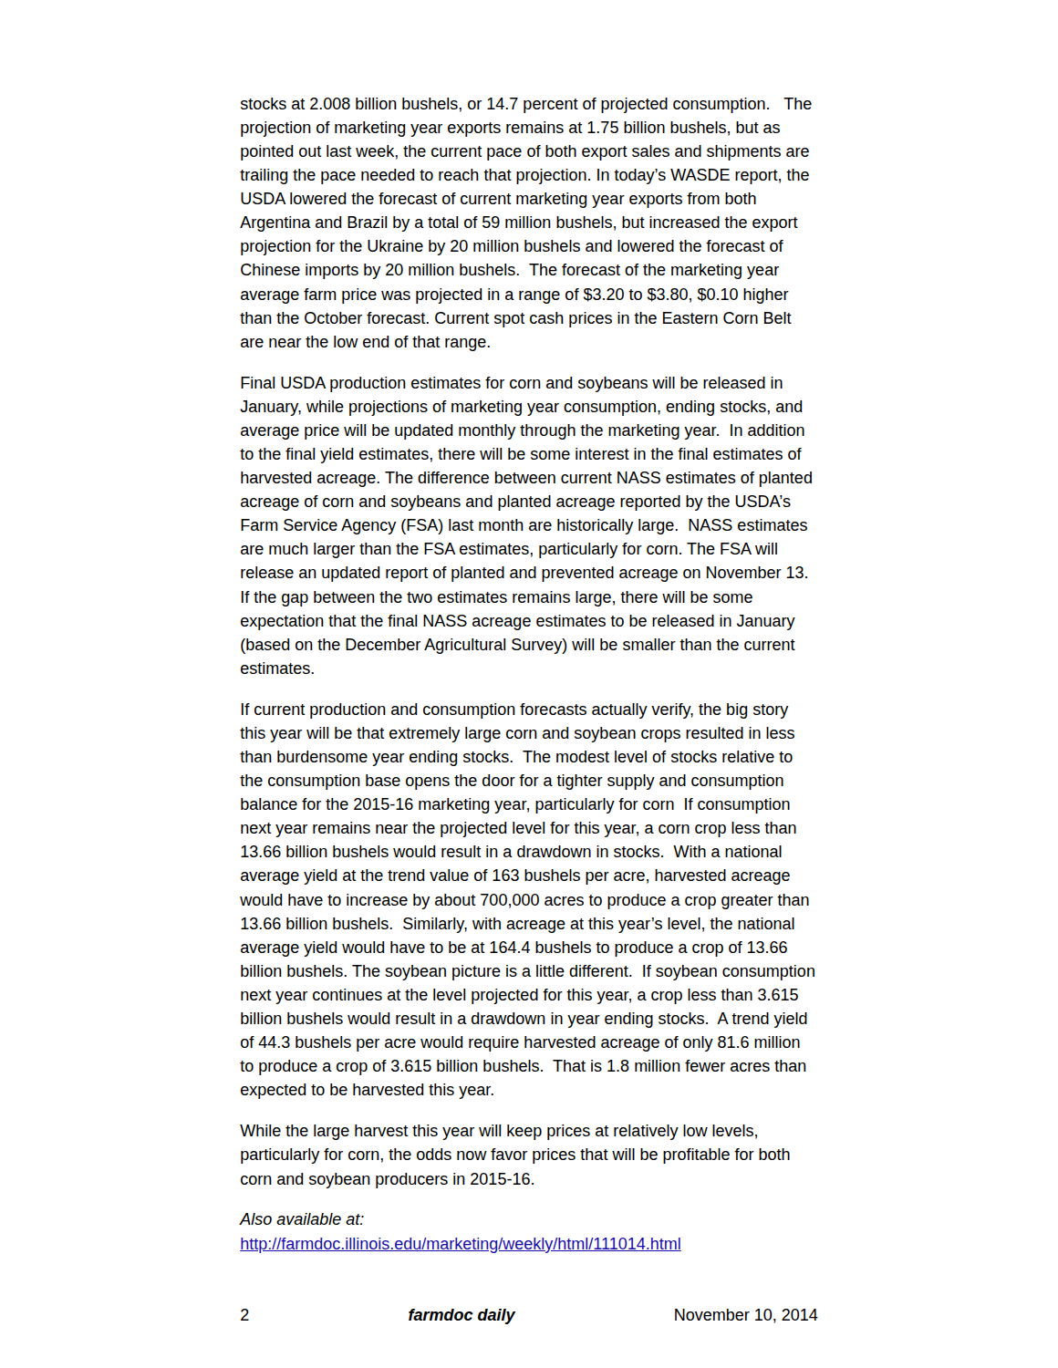stocks at 2.008 billion bushels, or 14.7 percent of projected consumption. The projection of marketing year exports remains at 1.75 billion bushels, but as pointed out last week, the current pace of both export sales and shipments are trailing the pace needed to reach that projection. In today’s WASDE report, the USDA lowered the forecast of current marketing year exports from both Argentina and Brazil by a total of 59 million bushels, but increased the export projection for the Ukraine by 20 million bushels and lowered the forecast of Chinese imports by 20 million bushels. The forecast of the marketing year average farm price was projected in a range of $3.20 to $3.80, $0.10 higher than the October forecast. Current spot cash prices in the Eastern Corn Belt are near the low end of that range.
Final USDA production estimates for corn and soybeans will be released in January, while projections of marketing year consumption, ending stocks, and average price will be updated monthly through the marketing year. In addition to the final yield estimates, there will be some interest in the final estimates of harvested acreage. The difference between current NASS estimates of planted acreage of corn and soybeans and planted acreage reported by the USDA’s Farm Service Agency (FSA) last month are historically large. NASS estimates are much larger than the FSA estimates, particularly for corn. The FSA will release an updated report of planted and prevented acreage on November 13. If the gap between the two estimates remains large, there will be some expectation that the final NASS acreage estimates to be released in January (based on the December Agricultural Survey) will be smaller than the current estimates.
If current production and consumption forecasts actually verify, the big story this year will be that extremely large corn and soybean crops resulted in less than burdensome year ending stocks. The modest level of stocks relative to the consumption base opens the door for a tighter supply and consumption balance for the 2015-16 marketing year, particularly for corn If consumption next year remains near the projected level for this year, a corn crop less than 13.66 billion bushels would result in a drawdown in stocks. With a national average yield at the trend value of 163 bushels per acre, harvested acreage would have to increase by about 700,000 acres to produce a crop greater than 13.66 billion bushels. Similarly, with acreage at this year’s level, the national average yield would have to be at 164.4 bushels to produce a crop of 13.66 billion bushels. The soybean picture is a little different. If soybean consumption next year continues at the level projected for this year, a crop less than 3.615 billion bushels would result in a drawdown in year ending stocks. A trend yield of 44.3 bushels per acre would require harvested acreage of only 81.6 million to produce a crop of 3.615 billion bushels. That is 1.8 million fewer acres than expected to be harvested this year.
While the large harvest this year will keep prices at relatively low levels, particularly for corn, the odds now favor prices that will be profitable for both corn and soybean producers in 2015-16.
Also available at:
http://farmdoc.illinois.edu/marketing/weekly/html/111014.html
2
farmdoc daily
November 10, 2014